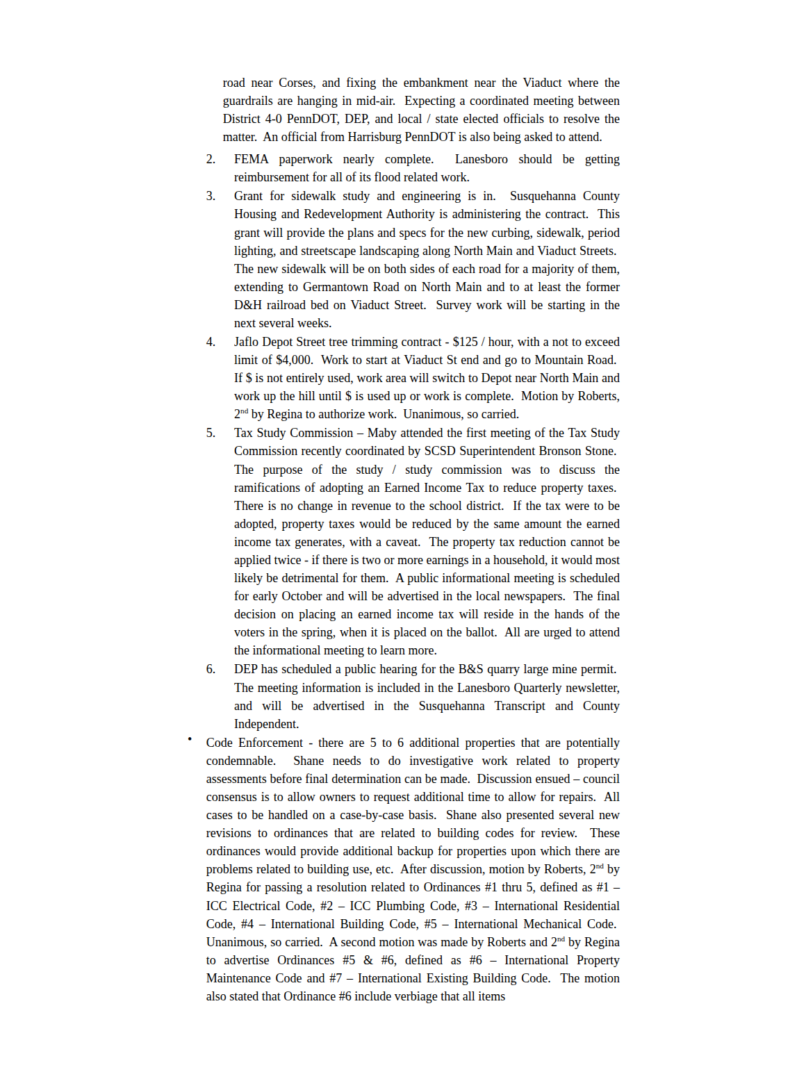road near Corses, and fixing the embankment near the Viaduct where the guardrails are hanging in mid-air. Expecting a coordinated meeting between District 4-0 PennDOT, DEP, and local / state elected officials to resolve the matter. An official from Harrisburg PennDOT is also being asked to attend.
2. FEMA paperwork nearly complete. Lanesboro should be getting reimbursement for all of its flood related work.
3. Grant for sidewalk study and engineering is in. Susquehanna County Housing and Redevelopment Authority is administering the contract. This grant will provide the plans and specs for the new curbing, sidewalk, period lighting, and streetscape landscaping along North Main and Viaduct Streets. The new sidewalk will be on both sides of each road for a majority of them, extending to Germantown Road on North Main and to at least the former D&H railroad bed on Viaduct Street. Survey work will be starting in the next several weeks.
4. Jaflo Depot Street tree trimming contract - $125 / hour, with a not to exceed limit of $4,000. Work to start at Viaduct St end and go to Mountain Road. If $ is not entirely used, work area will switch to Depot near North Main and work up the hill until $ is used up or work is complete. Motion by Roberts, 2nd by Regina to authorize work. Unanimous, so carried.
5. Tax Study Commission – Maby attended the first meeting of the Tax Study Commission recently coordinated by SCSD Superintendent Bronson Stone. The purpose of the study / study commission was to discuss the ramifications of adopting an Earned Income Tax to reduce property taxes. There is no change in revenue to the school district. If the tax were to be adopted, property taxes would be reduced by the same amount the earned income tax generates, with a caveat. The property tax reduction cannot be applied twice - if there is two or more earnings in a household, it would most likely be detrimental for them. A public informational meeting is scheduled for early October and will be advertised in the local newspapers. The final decision on placing an earned income tax will reside in the hands of the voters in the spring, when it is placed on the ballot. All are urged to attend the informational meeting to learn more.
6. DEP has scheduled a public hearing for the B&S quarry large mine permit. The meeting information is included in the Lanesboro Quarterly newsletter, and will be advertised in the Susquehanna Transcript and County Independent.
•Code Enforcement - there are 5 to 6 additional properties that are potentially condemnable. Shane needs to do investigative work related to property assessments before final determination can be made. Discussion ensued – council consensus is to allow owners to request additional time to allow for repairs. All cases to be handled on a case-by-case basis. Shane also presented several new revisions to ordinances that are related to building codes for review. These ordinances would provide additional backup for properties upon which there are problems related to building use, etc. After discussion, motion by Roberts, 2nd by Regina for passing a resolution related to Ordinances #1 thru 5, defined as #1 – ICC Electrical Code, #2 – ICC Plumbing Code, #3 – International Residential Code, #4 – International Building Code, #5 – International Mechanical Code. Unanimous, so carried. A second motion was made by Roberts and 2nd by Regina to advertise Ordinances #5 & #6, defined as #6 – International Property Maintenance Code and #7 – International Existing Building Code. The motion also stated that Ordinance #6 include verbiage that all items